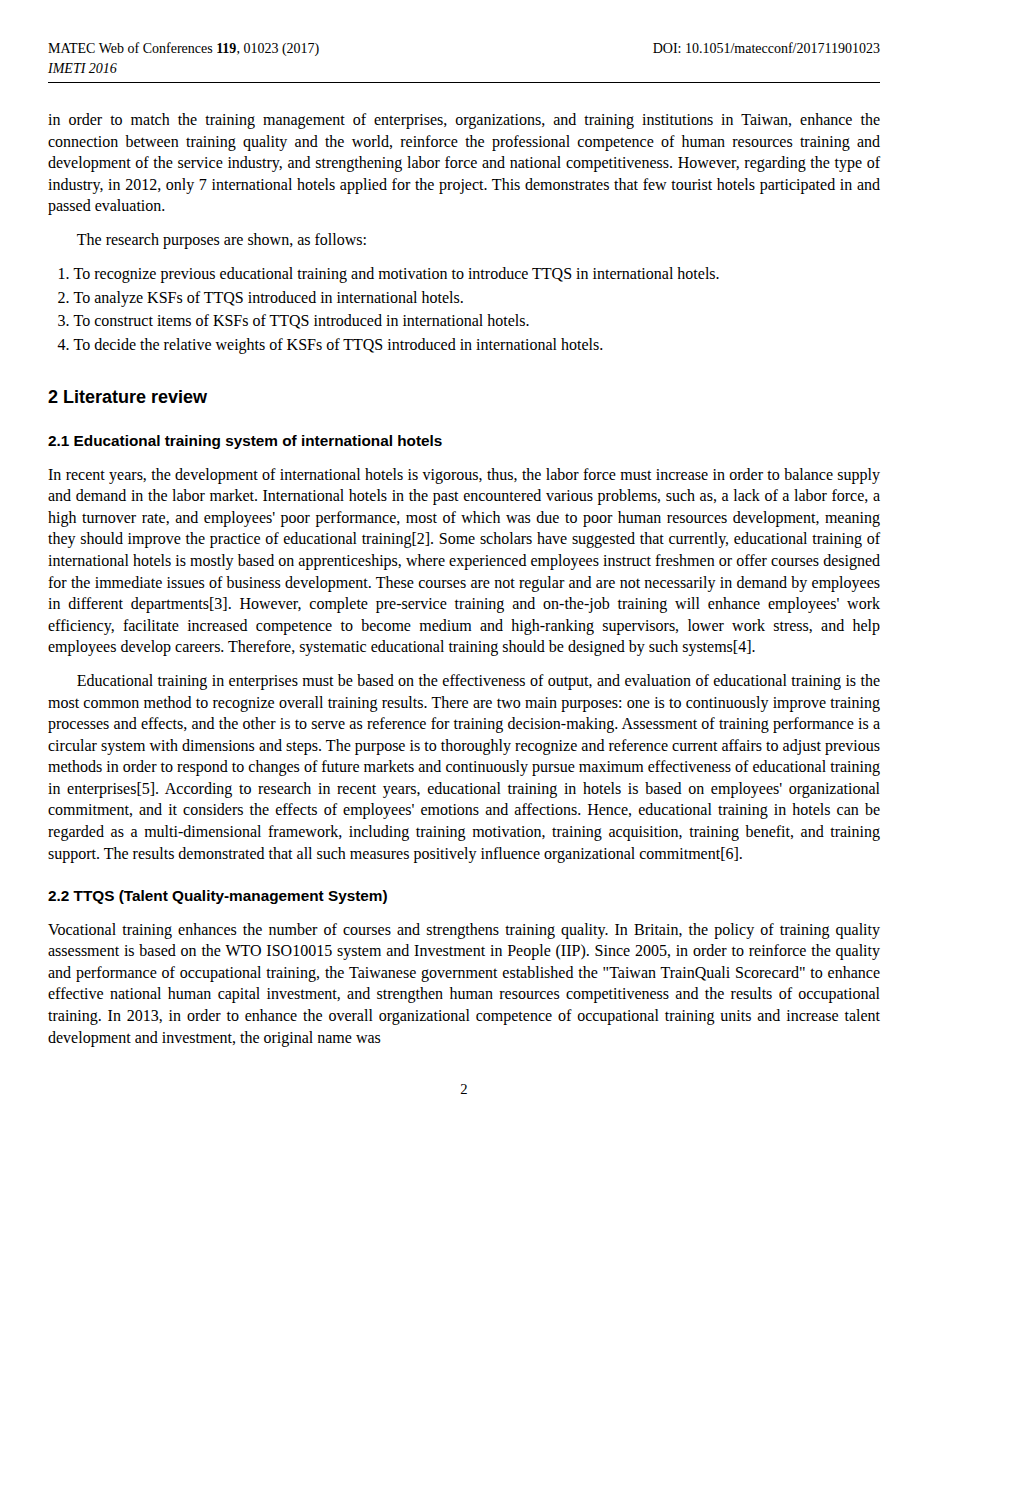MATEC Web of Conferences 119, 01023 (2017)
DOI: 10.1051/matecconf/201711901023
IMETI 2016
in order to match the training management of enterprises, organizations, and training institutions in Taiwan, enhance the connection between training quality and the world, reinforce the professional competence of human resources training and development of the service industry, and strengthening labor force and national competitiveness. However, regarding the type of industry, in 2012, only 7 international hotels applied for the project. This demonstrates that few tourist hotels participated in and passed evaluation.
The research purposes are shown, as follows:
To recognize previous educational training and motivation to introduce TTQS in international hotels.
To analyze KSFs of TTQS introduced in international hotels.
To construct items of KSFs of TTQS introduced in international hotels.
To decide the relative weights of KSFs of TTQS introduced in international hotels.
2 Literature review
2.1 Educational training system of international hotels
In recent years, the development of international hotels is vigorous, thus, the labor force must increase in order to balance supply and demand in the labor market. International hotels in the past encountered various problems, such as, a lack of a labor force, a high turnover rate, and employees' poor performance, most of which was due to poor human resources development, meaning they should improve the practice of educational training[2]. Some scholars have suggested that currently, educational training of international hotels is mostly based on apprenticeships, where experienced employees instruct freshmen or offer courses designed for the immediate issues of business development. These courses are not regular and are not necessarily in demand by employees in different departments[3]. However, complete pre-service training and on-the-job training will enhance employees' work efficiency, facilitate increased competence to become medium and high-ranking supervisors, lower work stress, and help employees develop careers. Therefore, systematic educational training should be designed by such systems[4].
Educational training in enterprises must be based on the effectiveness of output, and evaluation of educational training is the most common method to recognize overall training results. There are two main purposes: one is to continuously improve training processes and effects, and the other is to serve as reference for training decision-making. Assessment of training performance is a circular system with dimensions and steps. The purpose is to thoroughly recognize and reference current affairs to adjust previous methods in order to respond to changes of future markets and continuously pursue maximum effectiveness of educational training in enterprises[5]. According to research in recent years, educational training in hotels is based on employees' organizational commitment, and it considers the effects of employees' emotions and affections. Hence, educational training in hotels can be regarded as a multi-dimensional framework, including training motivation, training acquisition, training benefit, and training support. The results demonstrated that all such measures positively influence organizational commitment[6].
2.2 TTQS (Talent Quality-management System)
Vocational training enhances the number of courses and strengthens training quality. In Britain, the policy of training quality assessment is based on the WTO ISO10015 system and Investment in People (IIP). Since 2005, in order to reinforce the quality and performance of occupational training, the Taiwanese government established the "Taiwan TrainQuali Scorecard" to enhance effective national human capital investment, and strengthen human resources competitiveness and the results of occupational training. In 2013, in order to enhance the overall organizational competence of occupational training units and increase talent development and investment, the original name was
2